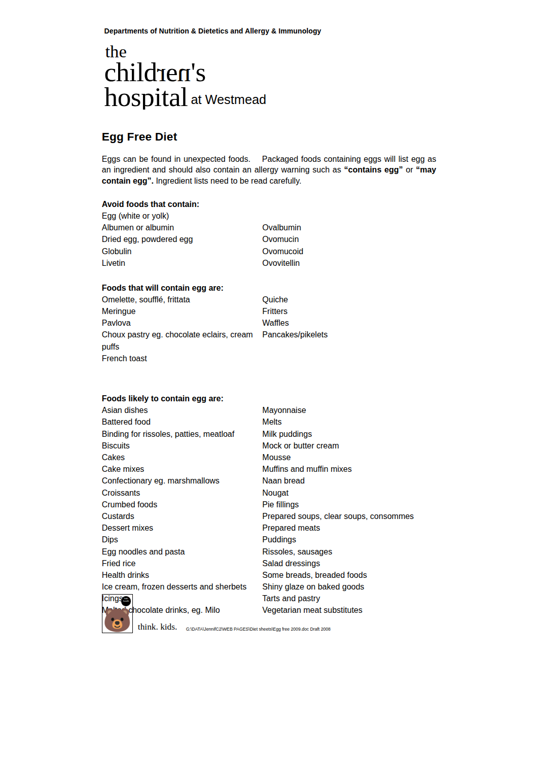Departments of Nutrition & Dietetics and Allergy & Immunology
the children's hospital at Westmead
Egg Free Diet
Eggs can be found in unexpected foods. Packaged foods containing eggs will list egg as an ingredient and should also contain an allergy warning such as “contains egg” or “may contain egg”. Ingredient lists need to be read carefully.
Avoid foods that contain:
Egg (white or yolk)
| Albumen or albumin | Ovalbumin |
| Dried egg, powdered egg | Ovomucin |
| Globulin | Ovomucoid |
| Livetin | Ovovitellin |
Foods that will contain egg are:
| Omelette, soufflé, frittata | Quiche |
| Meringue | Fritters |
| Pavlova | Waffles |
| Choux pastry eg. chocolate eclairs, cream puffs | Pancakes/pikelets |
| French toast | |
Foods likely to contain egg are:
| Asian dishes | Mayonnaise |
| Battered food | Melts |
| Binding for rissoles, patties, meatloaf | Milk puddings |
| Biscuits | Mock or butter cream |
| Cakes | Mousse |
| Cake mixes | Muffins and muffin mixes |
| Confectionary eg. marshmallows | Naan bread |
| Croissants | Nougat |
| Crumbed foods | Pie fillings |
| Custards | Prepared soups, clear soups, consommes |
| Dessert mixes | Prepared meats |
| Dips | Puddings |
| Egg noodles and pasta | Rissoles, sausages |
| Fried rice | Salad dressings |
| Health drinks | Some breads, breaded foods |
| Ice cream, frozen desserts and sherbets | Shiny glaze on baked goods |
| Icings | Tarts and pastry |
| Malted chocolate drinks, eg. Milo | Vegetarian meat substitutes |
kids
health
🐻
think. kids.
G:\DATA\JennifC2\WEB PAGES\Diet sheets\Egg free 2009.doc Draft 2008